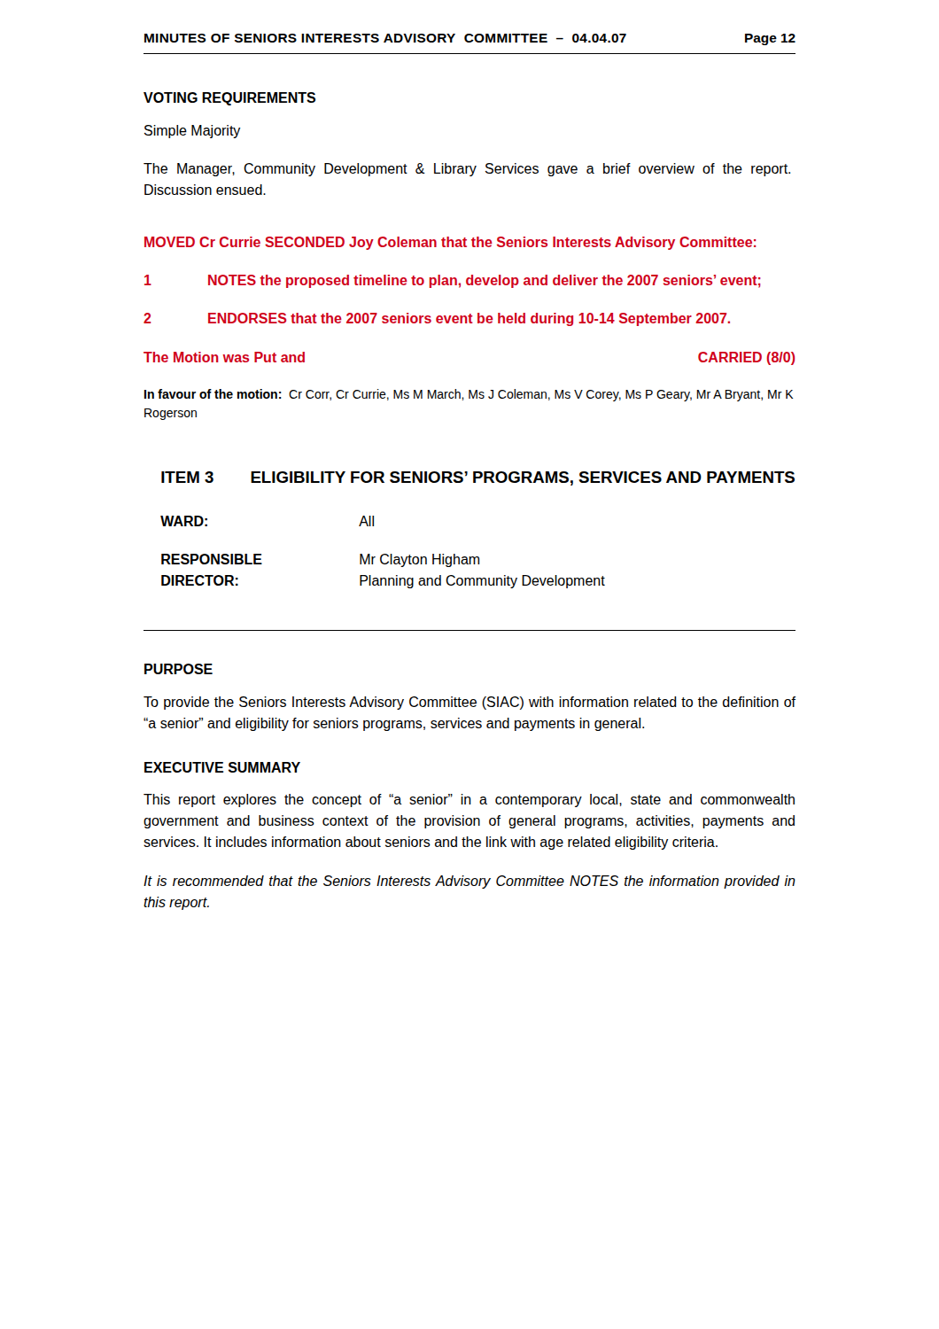MINUTES OF SENIORS INTERESTS ADVISORY COMMITTEE – 04.04.07 Page 12
VOTING REQUIREMENTS
Simple Majority
The Manager, Community Development & Library Services gave a brief overview of the report. Discussion ensued.
MOVED Cr Currie SECONDED Joy Coleman that the Seniors Interests Advisory Committee:
1 NOTES the proposed timeline to plan, develop and deliver the 2007 seniors’ event;
2 ENDORSES that the 2007 seniors event be held during 10-14 September 2007.
The Motion was Put and CARRIED (8/0)
In favour of the motion: Cr Corr, Cr Currie, Ms M March, Ms J Coleman, Ms V Corey, Ms P Geary, Mr A Bryant, Mr K Rogerson
| ITEM 3 | ELIGIBILITY FOR SENIORS’ PROGRAMS, SERVICES AND PAYMENTS |
| WARD: | All |
| RESPONSIBLE DIRECTOR: | Mr Clayton Higham Planning and Community Development |
PURPOSE
To provide the Seniors Interests Advisory Committee (SIAC) with information related to the definition of “a senior” and eligibility for seniors programs, services and payments in general.
EXECUTIVE SUMMARY
This report explores the concept of “a senior” in a contemporary local, state and commonwealth government and business context of the provision of general programs, activities, payments and services. It includes information about seniors and the link with age related eligibility criteria.
It is recommended that the Seniors Interests Advisory Committee NOTES the information provided in this report.